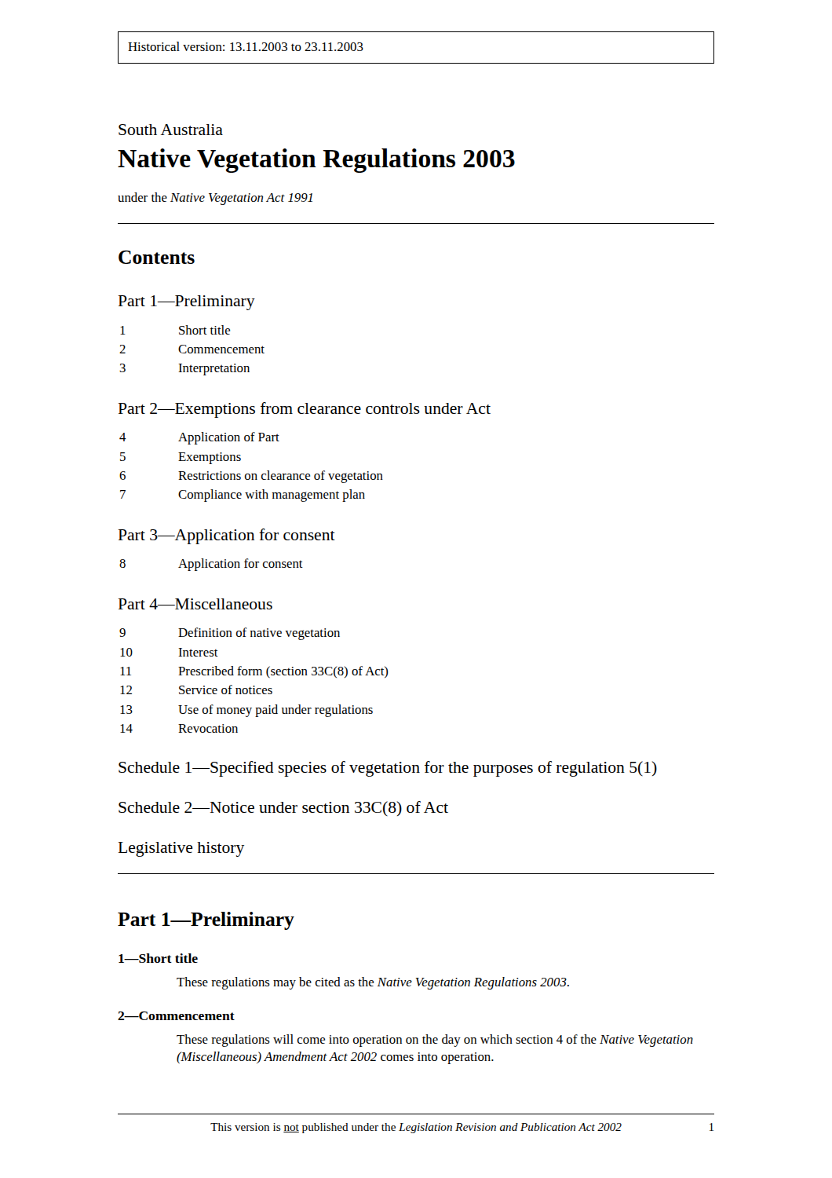Historical version: 13.11.2003 to 23.11.2003
South Australia
Native Vegetation Regulations 2003
under the Native Vegetation Act 1991
Contents
Part 1—Preliminary
| 1 | Short title |
| 2 | Commencement |
| 3 | Interpretation |
Part 2—Exemptions from clearance controls under Act
| 4 | Application of Part |
| 5 | Exemptions |
| 6 | Restrictions on clearance of vegetation |
| 7 | Compliance with management plan |
Part 3—Application for consent
| 8 | Application for consent |
Part 4—Miscellaneous
| 9 | Definition of native vegetation |
| 10 | Interest |
| 11 | Prescribed form (section 33C(8) of Act) |
| 12 | Service of notices |
| 13 | Use of money paid under regulations |
| 14 | Revocation |
Schedule 1—Specified species of vegetation for the purposes of regulation 5(1)
Schedule 2—Notice under section 33C(8) of Act
Legislative history
Part 1—Preliminary
1—Short title
These regulations may be cited as the Native Vegetation Regulations 2003.
2—Commencement
These regulations will come into operation on the day on which section 4 of the Native Vegetation (Miscellaneous) Amendment Act 2002 comes into operation.
This version is not published under the Legislation Revision and Publication Act 2002
1